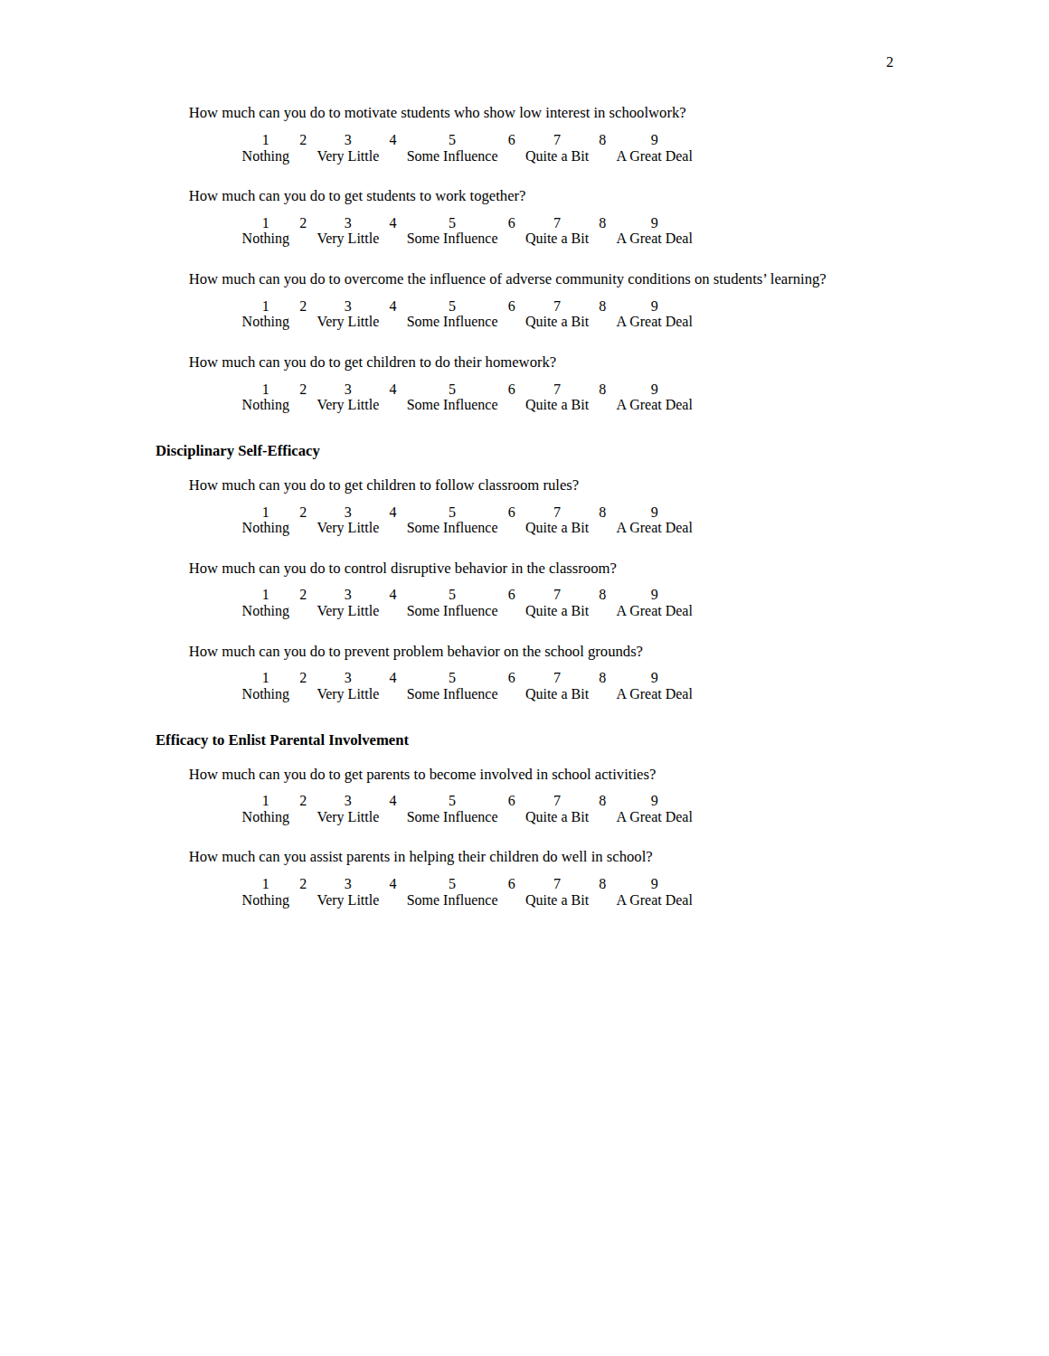2
How much can you do to motivate students who show low interest in schoolwork?
| 1 | 2 | 3 | 4 | 5 | 6 | 7 | 8 | 9 |
| Nothing | | Very Little | | Some Influence | | Quite a Bit | | A Great Deal |
How much can you do to get students to work together?
| 1 | 2 | 3 | 4 | 5 | 6 | 7 | 8 | 9 |
| Nothing | | Very Little | | Some Influence | | Quite a Bit | | A Great Deal |
How much can you do to overcome the influence of adverse community conditions on students’ learning?
| 1 | 2 | 3 | 4 | 5 | 6 | 7 | 8 | 9 |
| Nothing | | Very Little | | Some Influence | | Quite a Bit | | A Great Deal |
How much can you do to get children to do their homework?
| 1 | 2 | 3 | 4 | 5 | 6 | 7 | 8 | 9 |
| Nothing | | Very Little | | Some Influence | | Quite a Bit | | A Great Deal |
Disciplinary Self-Efficacy
How much can you do to get children to follow classroom rules?
| 1 | 2 | 3 | 4 | 5 | 6 | 7 | 8 | 9 |
| Nothing | | Very Little | | Some Influence | | Quite a Bit | | A Great Deal |
How much can you do to control disruptive behavior in the classroom?
| 1 | 2 | 3 | 4 | 5 | 6 | 7 | 8 | 9 |
| Nothing | | Very Little | | Some Influence | | Quite a Bit | | A Great Deal |
How much can you do to prevent problem behavior on the school grounds?
| 1 | 2 | 3 | 4 | 5 | 6 | 7 | 8 | 9 |
| Nothing | | Very Little | | Some Influence | | Quite a Bit | | A Great Deal |
Efficacy to Enlist Parental Involvement
How much can you do to get parents to become involved in school activities?
| 1 | 2 | 3 | 4 | 5 | 6 | 7 | 8 | 9 |
| Nothing | | Very Little | | Some Influence | | Quite a Bit | | A Great Deal |
How much can you assist parents in helping their children do well in school?
| 1 | 2 | 3 | 4 | 5 | 6 | 7 | 8 | 9 |
| Nothing | | Very Little | | Some Influence | | Quite a Bit | | A Great Deal |